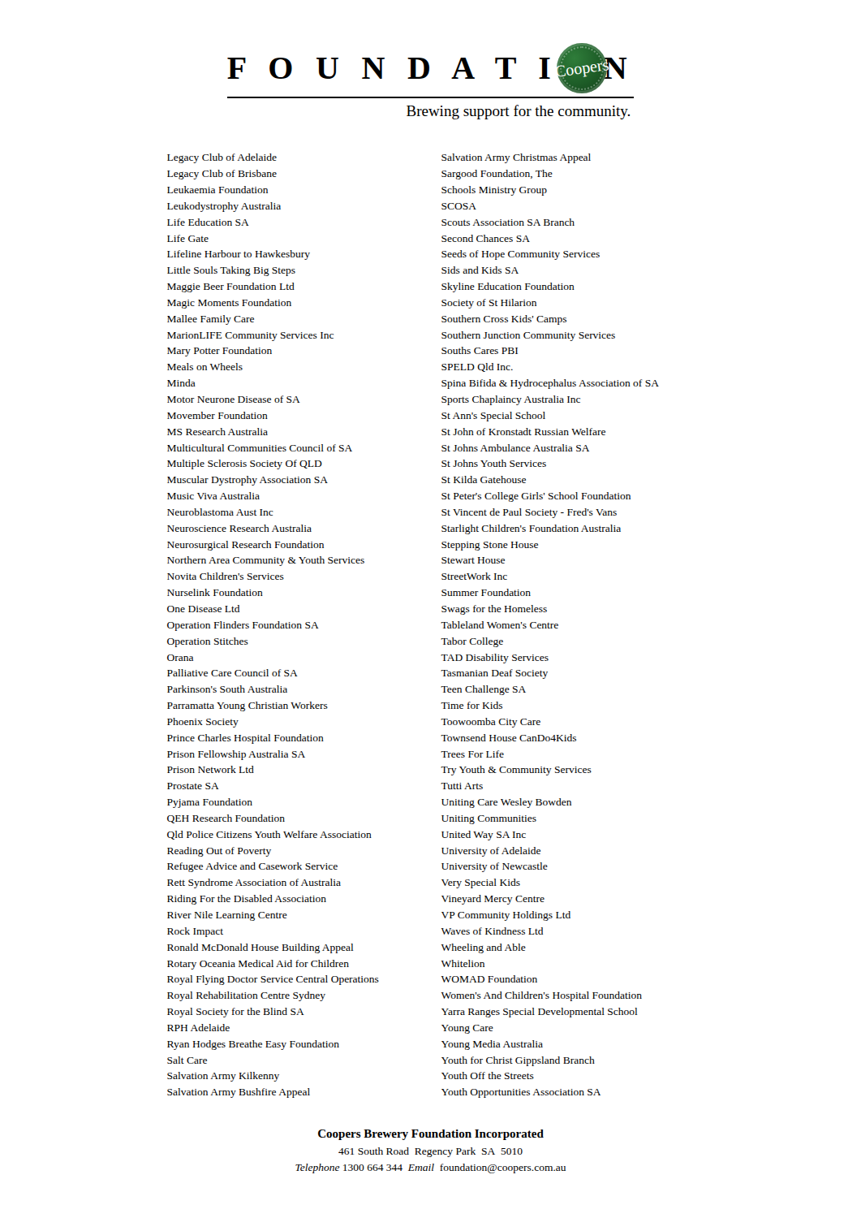F O U N D A T I Coopers N
Brewing support for the community.
Legacy Club of Adelaide
Legacy Club of Brisbane
Leukaemia Foundation
Leukodystrophy Australia
Life Education SA
Life Gate
Lifeline Harbour to Hawkesbury
Little Souls Taking Big Steps
Maggie Beer Foundation Ltd
Magic Moments Foundation
Mallee Family Care
MarionLIFE Community Services Inc
Mary Potter Foundation
Meals on Wheels
Minda
Motor Neurone Disease of SA
Movember Foundation
MS Research Australia
Multicultural Communities Council of SA
Multiple Sclerosis Society Of QLD
Muscular Dystrophy Association SA
Music Viva Australia
Neuroblastoma Aust Inc
Neuroscience Research Australia
Neurosurgical Research Foundation
Northern Area Community & Youth Services
Novita Children's Services
Nurselink Foundation
One Disease Ltd
Operation Flinders Foundation SA
Operation Stitches
Orana
Palliative Care Council of SA
Parkinson's South Australia
Parramatta Young Christian Workers
Phoenix Society
Prince Charles Hospital Foundation
Prison Fellowship Australia SA
Prison Network Ltd
Prostate SA
Pyjama Foundation
QEH Research Foundation
Qld Police Citizens Youth Welfare Association
Reading Out of Poverty
Refugee Advice and Casework Service
Rett Syndrome Association of Australia
Riding For the Disabled Association
River Nile Learning Centre
Rock Impact
Ronald McDonald House Building Appeal
Rotary Oceania Medical Aid for Children
Royal Flying Doctor Service Central Operations
Royal Rehabilitation Centre Sydney
Royal Society for the Blind SA
RPH Adelaide
Ryan Hodges Breathe Easy Foundation
Salt Care
Salvation Army Kilkenny
Salvation Army Bushfire Appeal
Salvation Army Christmas Appeal
Sargood Foundation, The
Schools Ministry Group
SCOSA
Scouts Association SA Branch
Second Chances SA
Seeds of Hope Community Services
Sids and Kids SA
Skyline Education Foundation
Society of St Hilarion
Southern Cross Kids' Camps
Southern Junction Community Services
Souths Cares PBI
SPELD Qld Inc.
Spina Bifida & Hydrocephalus Association of SA
Sports Chaplaincy Australia Inc
St Ann's Special School
St John of Kronstadt Russian Welfare
St Johns Ambulance Australia SA
St Johns Youth Services
St Kilda Gatehouse
St Peter's College Girls' School Foundation
St Vincent de Paul Society - Fred's Vans
Starlight Children's Foundation Australia
Stepping Stone House
Stewart House
StreetWork Inc
Summer Foundation
Swags for the Homeless
Tableland Women's Centre
Tabor College
TAD Disability Services
Tasmanian Deaf Society
Teen Challenge SA
Time for Kids
Toowoomba City Care
Townsend House CanDo4Kids
Trees For Life
Try Youth & Community Services
Tutti Arts
Uniting Care Wesley Bowden
Uniting Communities
United Way SA Inc
University of Adelaide
University of Newcastle
Very Special Kids
Vineyard Mercy Centre
VP Community Holdings Ltd
Waves of Kindness Ltd
Wheeling and Able
Whitelion
WOMAD Foundation
Women's And Children's Hospital Foundation
Yarra Ranges Special Developmental School
Young Care
Young Media Australia
Youth for Christ Gippsland Branch
Youth Off the Streets
Youth Opportunities Association SA
Coopers Brewery Foundation Incorporated
461 South Road Regency Park SA 5010
Telephone 1300 664 344 Email foundation@coopers.com.au